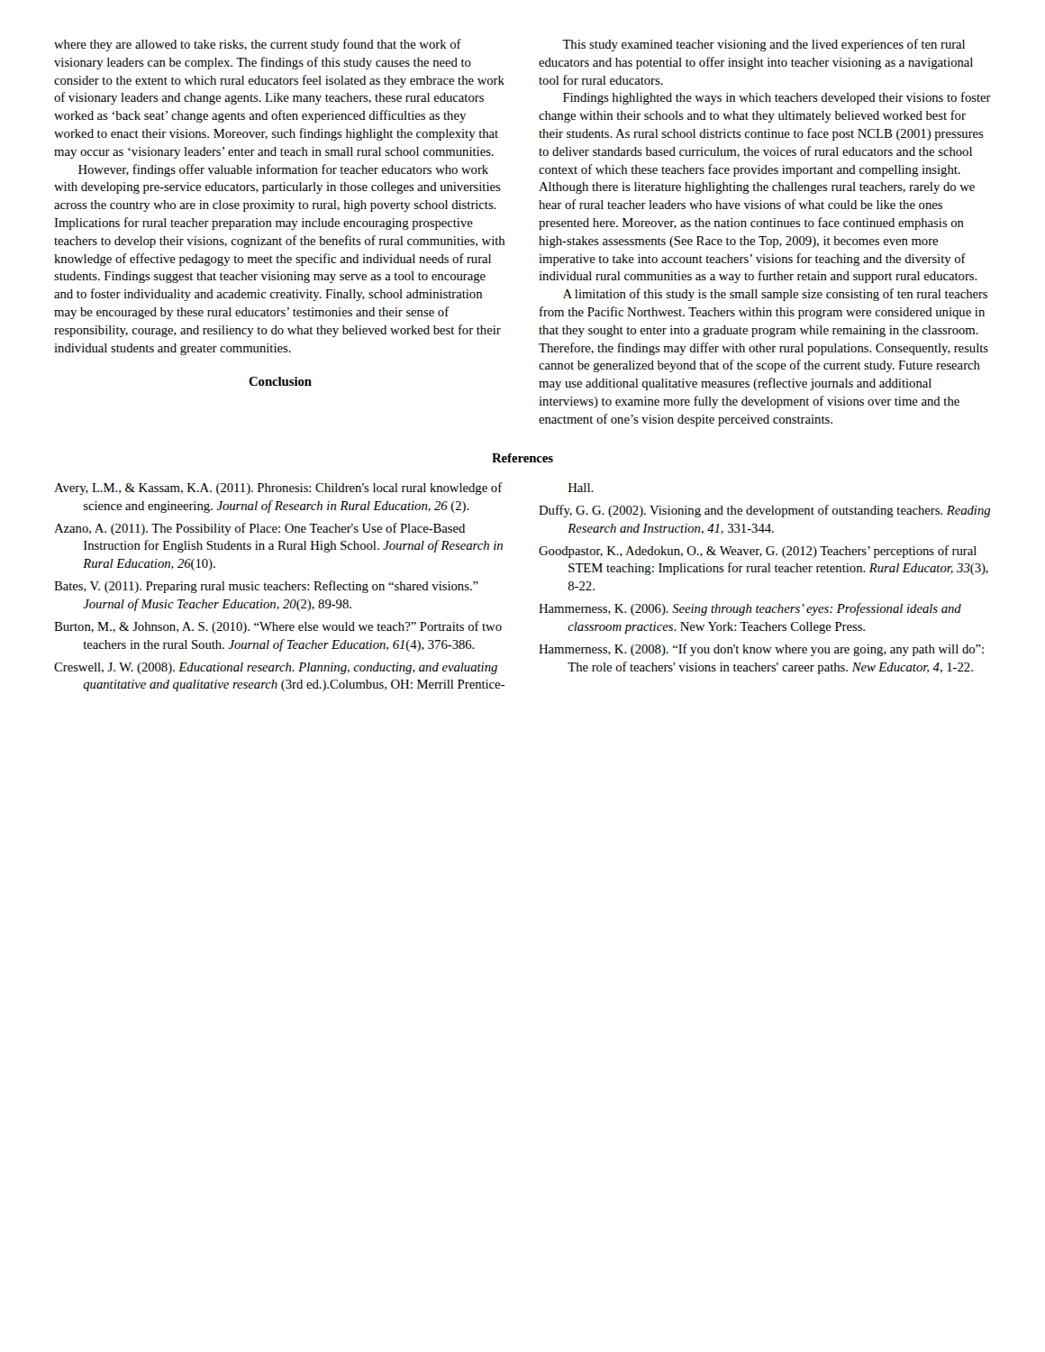where they are allowed to take risks, the current study found that the work of visionary leaders can be complex. The findings of this study causes the need to consider to the extent to which rural educators feel isolated as they embrace the work of visionary leaders and change agents. Like many teachers, these rural educators worked as ‘back seat’ change agents and often experienced difficulties as they worked to enact their visions. Moreover, such findings highlight the complexity that may occur as ‘visionary leaders’ enter and teach in small rural school communities.
However, findings offer valuable information for teacher educators who work with developing pre-service educators, particularly in those colleges and universities across the country who are in close proximity to rural, high poverty school districts. Implications for rural teacher preparation may include encouraging prospective teachers to develop their visions, cognizant of the benefits of rural communities, with knowledge of effective pedagogy to meet the specific and individual needs of rural students. Findings suggest that teacher visioning may serve as a tool to encourage and to foster individuality and academic creativity. Finally, school administration may be encouraged by these rural educators’ testimonies and their sense of responsibility, courage, and resiliency to do what they believed worked best for their individual students and greater communities.
Conclusion
This study examined teacher visioning and the lived experiences of ten rural educators and has potential to offer insight into teacher visioning as a navigational tool for rural educators.
Findings highlighted the ways in which teachers developed their visions to foster change within their schools and to what they ultimately believed worked best for their students. As rural school districts continue to face post NCLB (2001) pressures to deliver standards based curriculum, the voices of rural educators and the school context of which these teachers face provides important and compelling insight. Although there is literature highlighting the challenges rural teachers, rarely do we hear of rural teacher leaders who have visions of what could be like the ones presented here. Moreover, as the nation continues to face continued emphasis on high-stakes assessments (See Race to the Top, 2009), it becomes even more imperative to take into account teachers’ visions for teaching and the diversity of individual rural communities as a way to further retain and support rural educators.
A limitation of this study is the small sample size consisting of ten rural teachers from the Pacific Northwest. Teachers within this program were considered unique in that they sought to enter into a graduate program while remaining in the classroom. Therefore, the findings may differ with other rural populations. Consequently, results cannot be generalized beyond that of the scope of the current study. Future research may use additional qualitative measures (reflective journals and additional interviews) to examine more fully the development of visions over time and the enactment of one’s vision despite perceived constraints.
References
Avery, L.M., & Kassam, K.A. (2011). Phronesis: Children's local rural knowledge of science and engineering. Journal of Research in Rural Education, 26 (2).
Azano, A. (2011). The Possibility of Place: One Teacher's Use of Place-Based Instruction for English Students in a Rural High School. Journal of Research in Rural Education, 26(10).
Bates, V. (2011). Preparing rural music teachers: Reflecting on “shared visions.” Journal of Music Teacher Education, 20(2), 89-98.
Burton, M., & Johnson, A. S. (2010). “Where else would we teach?” Portraits of two teachers in the rural South. Journal of Teacher Education, 61(4), 376-386.
Creswell, J. W. (2008). Educational research. Planning, conducting, and evaluating quantitative and qualitative research (3rd ed.).Columbus, OH: Merrill Prentice-Hall.
Duffy, G. G. (2002). Visioning and the development of outstanding teachers. Reading Research and Instruction, 41, 331-344.
Goodpastor, K., Adedokun, O., & Weaver, G. (2012) Teachers’ perceptions of rural STEM teaching: Implications for rural teacher retention. Rural Educator, 33(3), 8-22.
Hammerness, K. (2006). Seeing through teachers’ eyes: Professional ideals and classroom practices. New York: Teachers College Press.
Hammerness, K. (2008). “If you don't know where you are going, any path will do”: The role of teachers' visions in teachers' career paths. New Educator, 4, 1-22.